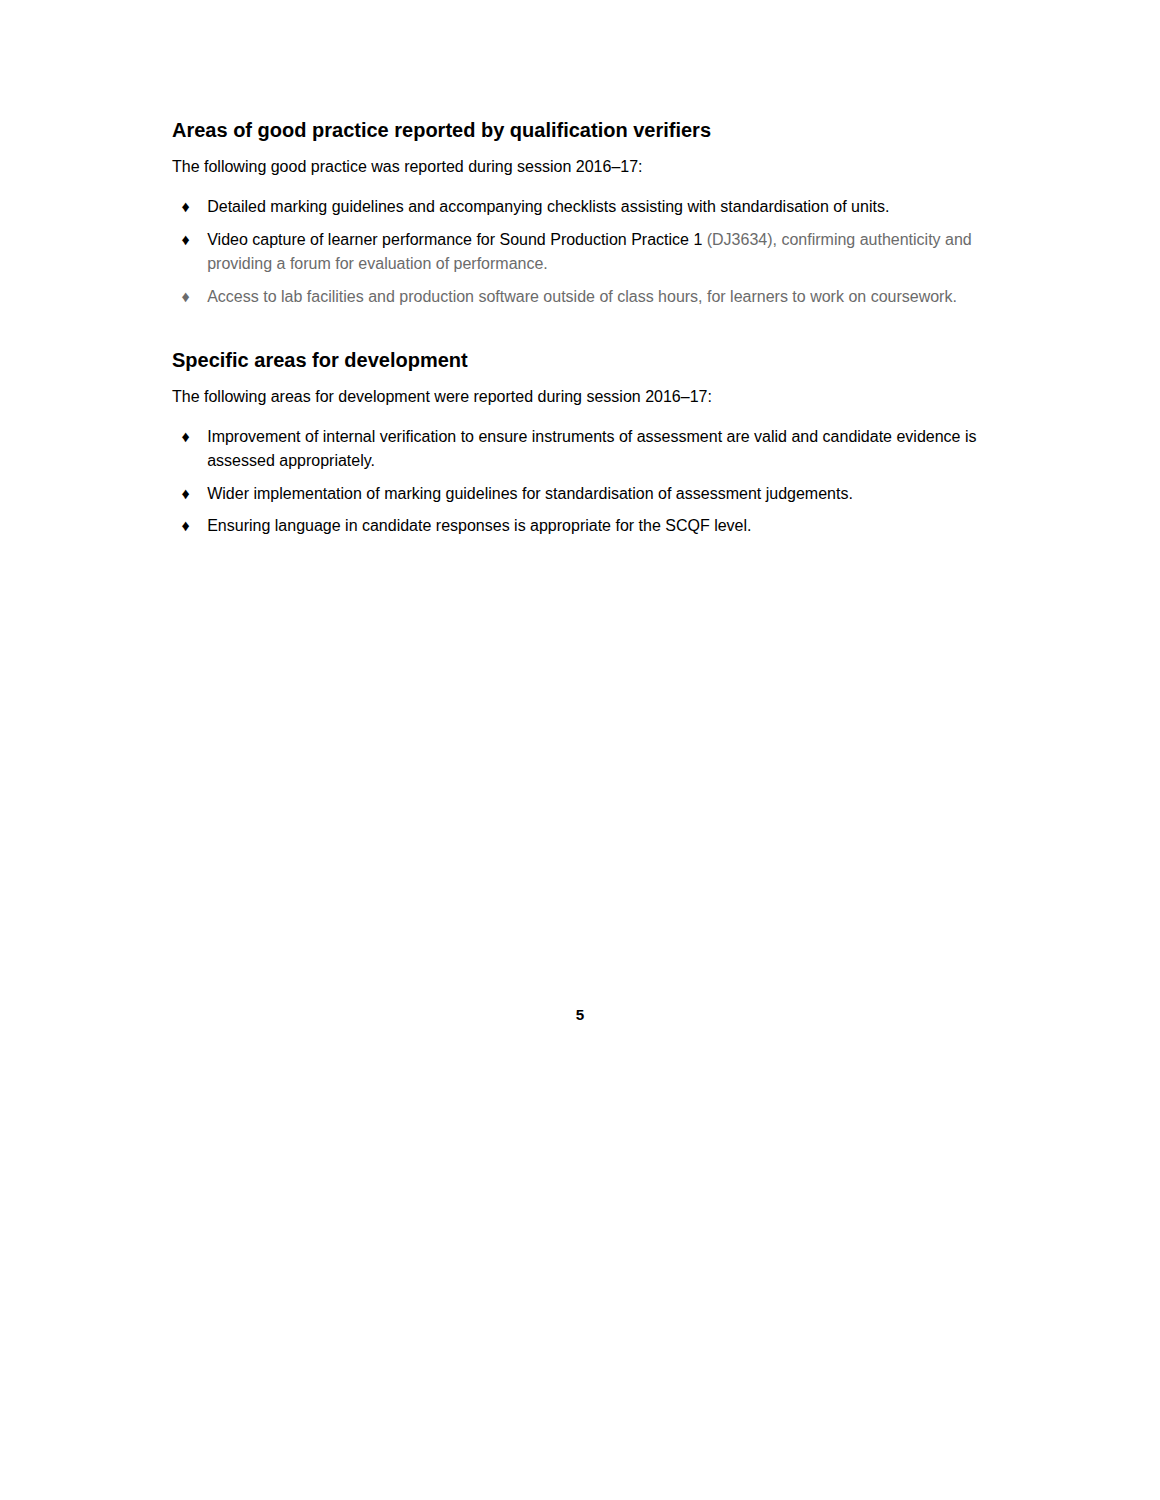Areas of good practice reported by qualification verifiers
The following good practice was reported during session 2016–17:
Detailed marking guidelines and accompanying checklists assisting with standardisation of units.
Video capture of learner performance for Sound Production Practice 1 (DJ3634), confirming authenticity and providing a forum for evaluation of performance.
Access to lab facilities and production software outside of class hours, for learners to work on coursework.
Specific areas for development
The following areas for development were reported during session 2016–17:
Improvement of internal verification to ensure instruments of assessment are valid and candidate evidence is assessed appropriately.
Wider implementation of marking guidelines for standardisation of assessment judgements.
Ensuring language in candidate responses is appropriate for the SCQF level.
5